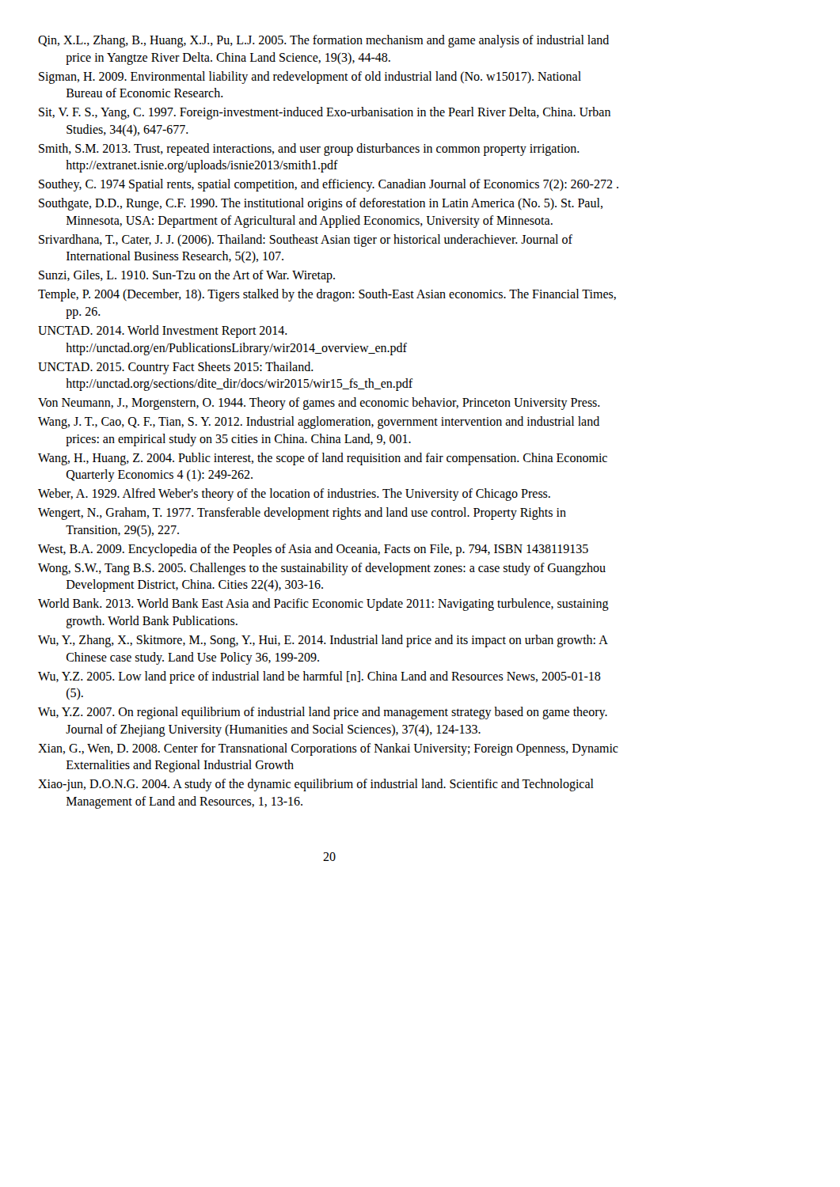Qin, X.L., Zhang, B., Huang, X.J., Pu, L.J. 2005. The formation mechanism and game analysis of industrial land price in Yangtze River Delta. China Land Science, 19(3), 44-48.
Sigman, H. 2009. Environmental liability and redevelopment of old industrial land (No. w15017). National Bureau of Economic Research.
Sit, V. F. S., Yang, C. 1997. Foreign-investment-induced Exo-urbanisation in the Pearl River Delta, China. Urban Studies, 34(4), 647-677.
Smith, S.M. 2013. Trust, repeated interactions, and user group disturbances in common property irrigation. http://extranet.isnie.org/uploads/isnie2013/smith1.pdf
Southey, C. 1974 Spatial rents, spatial competition, and efficiency. Canadian Journal of Economics 7(2): 260-272 .
Southgate, D.D., Runge, C.F. 1990. The institutional origins of deforestation in Latin America (No. 5). St. Paul, Minnesota, USA: Department of Agricultural and Applied Economics, University of Minnesota.
Srivardhana, T., Cater, J. J. (2006). Thailand: Southeast Asian tiger or historical underachiever. Journal of International Business Research, 5(2), 107.
Sunzi, Giles, L. 1910. Sun-Tzu on the Art of War. Wiretap.
Temple, P. 2004 (December, 18). Tigers stalked by the dragon: South-East Asian economics. The Financial Times, pp. 26.
UNCTAD. 2014. World Investment Report 2014. http://unctad.org/en/PublicationsLibrary/wir2014_overview_en.pdf
UNCTAD. 2015. Country Fact Sheets 2015: Thailand. http://unctad.org/sections/dite_dir/docs/wir2015/wir15_fs_th_en.pdf
Von Neumann, J., Morgenstern, O. 1944. Theory of games and economic behavior, Princeton University Press.
Wang, J. T., Cao, Q. F., Tian, S. Y. 2012. Industrial agglomeration, government intervention and industrial land prices: an empirical study on 35 cities in China. China Land, 9, 001.
Wang, H., Huang, Z. 2004. Public interest, the scope of land requisition and fair compensation. China Economic Quarterly Economics 4 (1): 249-262.
Weber, A. 1929. Alfred Weber's theory of the location of industries. The University of Chicago Press.
Wengert, N., Graham, T. 1977. Transferable development rights and land use control. Property Rights in Transition, 29(5), 227.
West, B.A. 2009. Encyclopedia of the Peoples of Asia and Oceania, Facts on File, p. 794, ISBN 1438119135
Wong, S.W., Tang B.S. 2005. Challenges to the sustainability of development zones: a case study of Guangzhou Development District, China. Cities 22(4), 303-16.
World Bank. 2013. World Bank East Asia and Pacific Economic Update 2011: Navigating turbulence, sustaining growth. World Bank Publications.
Wu, Y., Zhang, X., Skitmore, M., Song, Y., Hui, E. 2014. Industrial land price and its impact on urban growth: A Chinese case study. Land Use Policy 36, 199-209.
Wu, Y.Z. 2005. Low land price of industrial land be harmful [n]. China Land and Resources News, 2005-01-18 (5).
Wu, Y.Z. 2007. On regional equilibrium of industrial land price and management strategy based on game theory. Journal of Zhejiang University (Humanities and Social Sciences), 37(4), 124-133.
Xian, G., Wen, D. 2008. Center for Transnational Corporations of Nankai University; Foreign Openness, Dynamic Externalities and Regional Industrial Growth
Xiao-jun, D.O.N.G. 2004. A study of the dynamic equilibrium of industrial land. Scientific and Technological Management of Land and Resources, 1, 13-16.
20